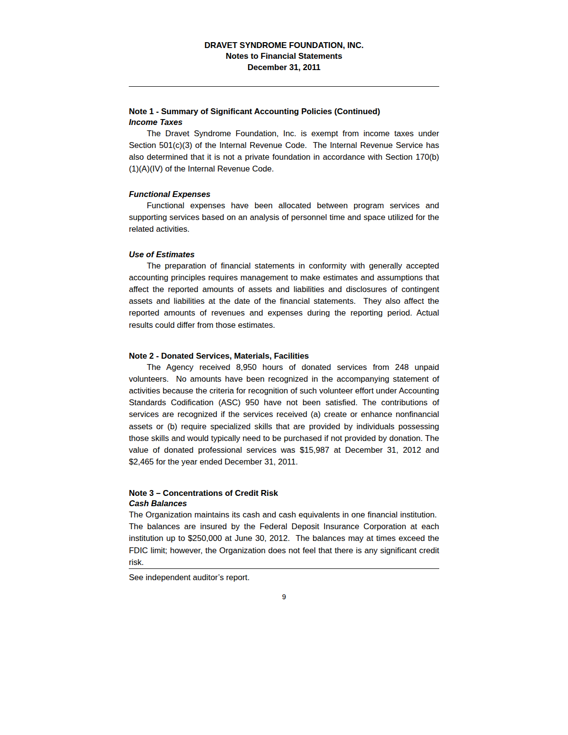DRAVET SYNDROME FOUNDATION, INC. Notes to Financial Statements December 31, 2011
Note 1 - Summary of Significant Accounting Policies (Continued)
Income Taxes
The Dravet Syndrome Foundation, Inc. is exempt from income taxes under Section 501(c)(3) of the Internal Revenue Code. The Internal Revenue Service has also determined that it is not a private foundation in accordance with Section 170(b)(1)(A)(IV) of the Internal Revenue Code.
Functional Expenses
Functional expenses have been allocated between program services and supporting services based on an analysis of personnel time and space utilized for the related activities.
Use of Estimates
The preparation of financial statements in conformity with generally accepted accounting principles requires management to make estimates and assumptions that affect the reported amounts of assets and liabilities and disclosures of contingent assets and liabilities at the date of the financial statements. They also affect the reported amounts of revenues and expenses during the reporting period. Actual results could differ from those estimates.
Note 2 - Donated Services, Materials, Facilities
The Agency received 8,950 hours of donated services from 248 unpaid volunteers. No amounts have been recognized in the accompanying statement of activities because the criteria for recognition of such volunteer effort under Accounting Standards Codification (ASC) 950 have not been satisfied. The contributions of services are recognized if the services received (a) create or enhance nonfinancial assets or (b) require specialized skills that are provided by individuals possessing those skills and would typically need to be purchased if not provided by donation. The value of donated professional services was $15,987 at December 31, 2012 and $2,465 for the year ended December 31, 2011.
Note 3 – Concentrations of Credit Risk
Cash Balances
The Organization maintains its cash and cash equivalents in one financial institution. The balances are insured by the Federal Deposit Insurance Corporation at each institution up to $250,000 at June 30, 2012. The balances may at times exceed the FDIC limit; however, the Organization does not feel that there is any significant credit risk.
See independent auditor’s report.
9